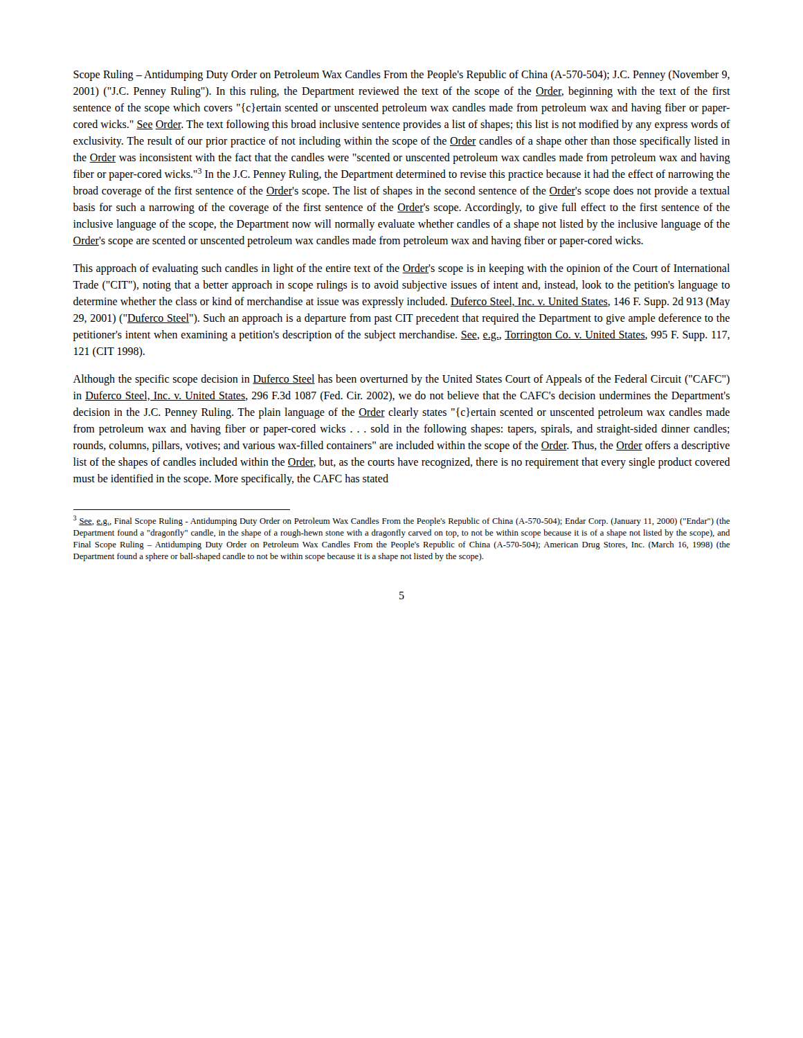Scope Ruling – Antidumping Duty Order on Petroleum Wax Candles From the People's Republic of China (A-570-504); J.C. Penney (November 9, 2001) ("J.C. Penney Ruling"). In this ruling, the Department reviewed the text of the scope of the Order, beginning with the text of the first sentence of the scope which covers "{c}ertain scented or unscented petroleum wax candles made from petroleum wax and having fiber or paper-cored wicks." See Order. The text following this broad inclusive sentence provides a list of shapes; this list is not modified by any express words of exclusivity. The result of our prior practice of not including within the scope of the Order candles of a shape other than those specifically listed in the Order was inconsistent with the fact that the candles were "scented or unscented petroleum wax candles made from petroleum wax and having fiber or paper-cored wicks."3 In the J.C. Penney Ruling, the Department determined to revise this practice because it had the effect of narrowing the broad coverage of the first sentence of the Order's scope. The list of shapes in the second sentence of the Order's scope does not provide a textual basis for such a narrowing of the coverage of the first sentence of the Order's scope. Accordingly, to give full effect to the first sentence of the inclusive language of the scope, the Department now will normally evaluate whether candles of a shape not listed by the inclusive language of the Order's scope are scented or unscented petroleum wax candles made from petroleum wax and having fiber or paper-cored wicks.
This approach of evaluating such candles in light of the entire text of the Order's scope is in keeping with the opinion of the Court of International Trade ("CIT"), noting that a better approach in scope rulings is to avoid subjective issues of intent and, instead, look to the petition's language to determine whether the class or kind of merchandise at issue was expressly included. Duferco Steel, Inc. v. United States, 146 F. Supp. 2d 913 (May 29, 2001) ("Duferco Steel"). Such an approach is a departure from past CIT precedent that required the Department to give ample deference to the petitioner's intent when examining a petition's description of the subject merchandise. See, e.g., Torrington Co. v. United States, 995 F. Supp. 117, 121 (CIT 1998).
Although the specific scope decision in Duferco Steel has been overturned by the United States Court of Appeals of the Federal Circuit ("CAFC") in Duferco Steel, Inc. v. United States, 296 F.3d 1087 (Fed. Cir. 2002), we do not believe that the CAFC's decision undermines the Department's decision in the J.C. Penney Ruling. The plain language of the Order clearly states "{c}ertain scented or unscented petroleum wax candles made from petroleum wax and having fiber or paper-cored wicks . . . sold in the following shapes: tapers, spirals, and straight-sided dinner candles; rounds, columns, pillars, votives; and various wax-filled containers" are included within the scope of the Order. Thus, the Order offers a descriptive list of the shapes of candles included within the Order, but, as the courts have recognized, there is no requirement that every single product covered must be identified in the scope. More specifically, the CAFC has stated
3 See, e.g., Final Scope Ruling - Antidumping Duty Order on Petroleum Wax Candles From the People's Republic of China (A-570-504); Endar Corp. (January 11, 2000) ("Endar") (the Department found a "dragonfly" candle, in the shape of a rough-hewn stone with a dragonfly carved on top, to not be within scope because it is of a shape not listed by the scope), and Final Scope Ruling – Antidumping Duty Order on Petroleum Wax Candles From the People's Republic of China (A-570-504); American Drug Stores, Inc. (March 16, 1998) (the Department found a sphere or ball-shaped candle to not be within scope because it is a shape not listed by the scope).
5